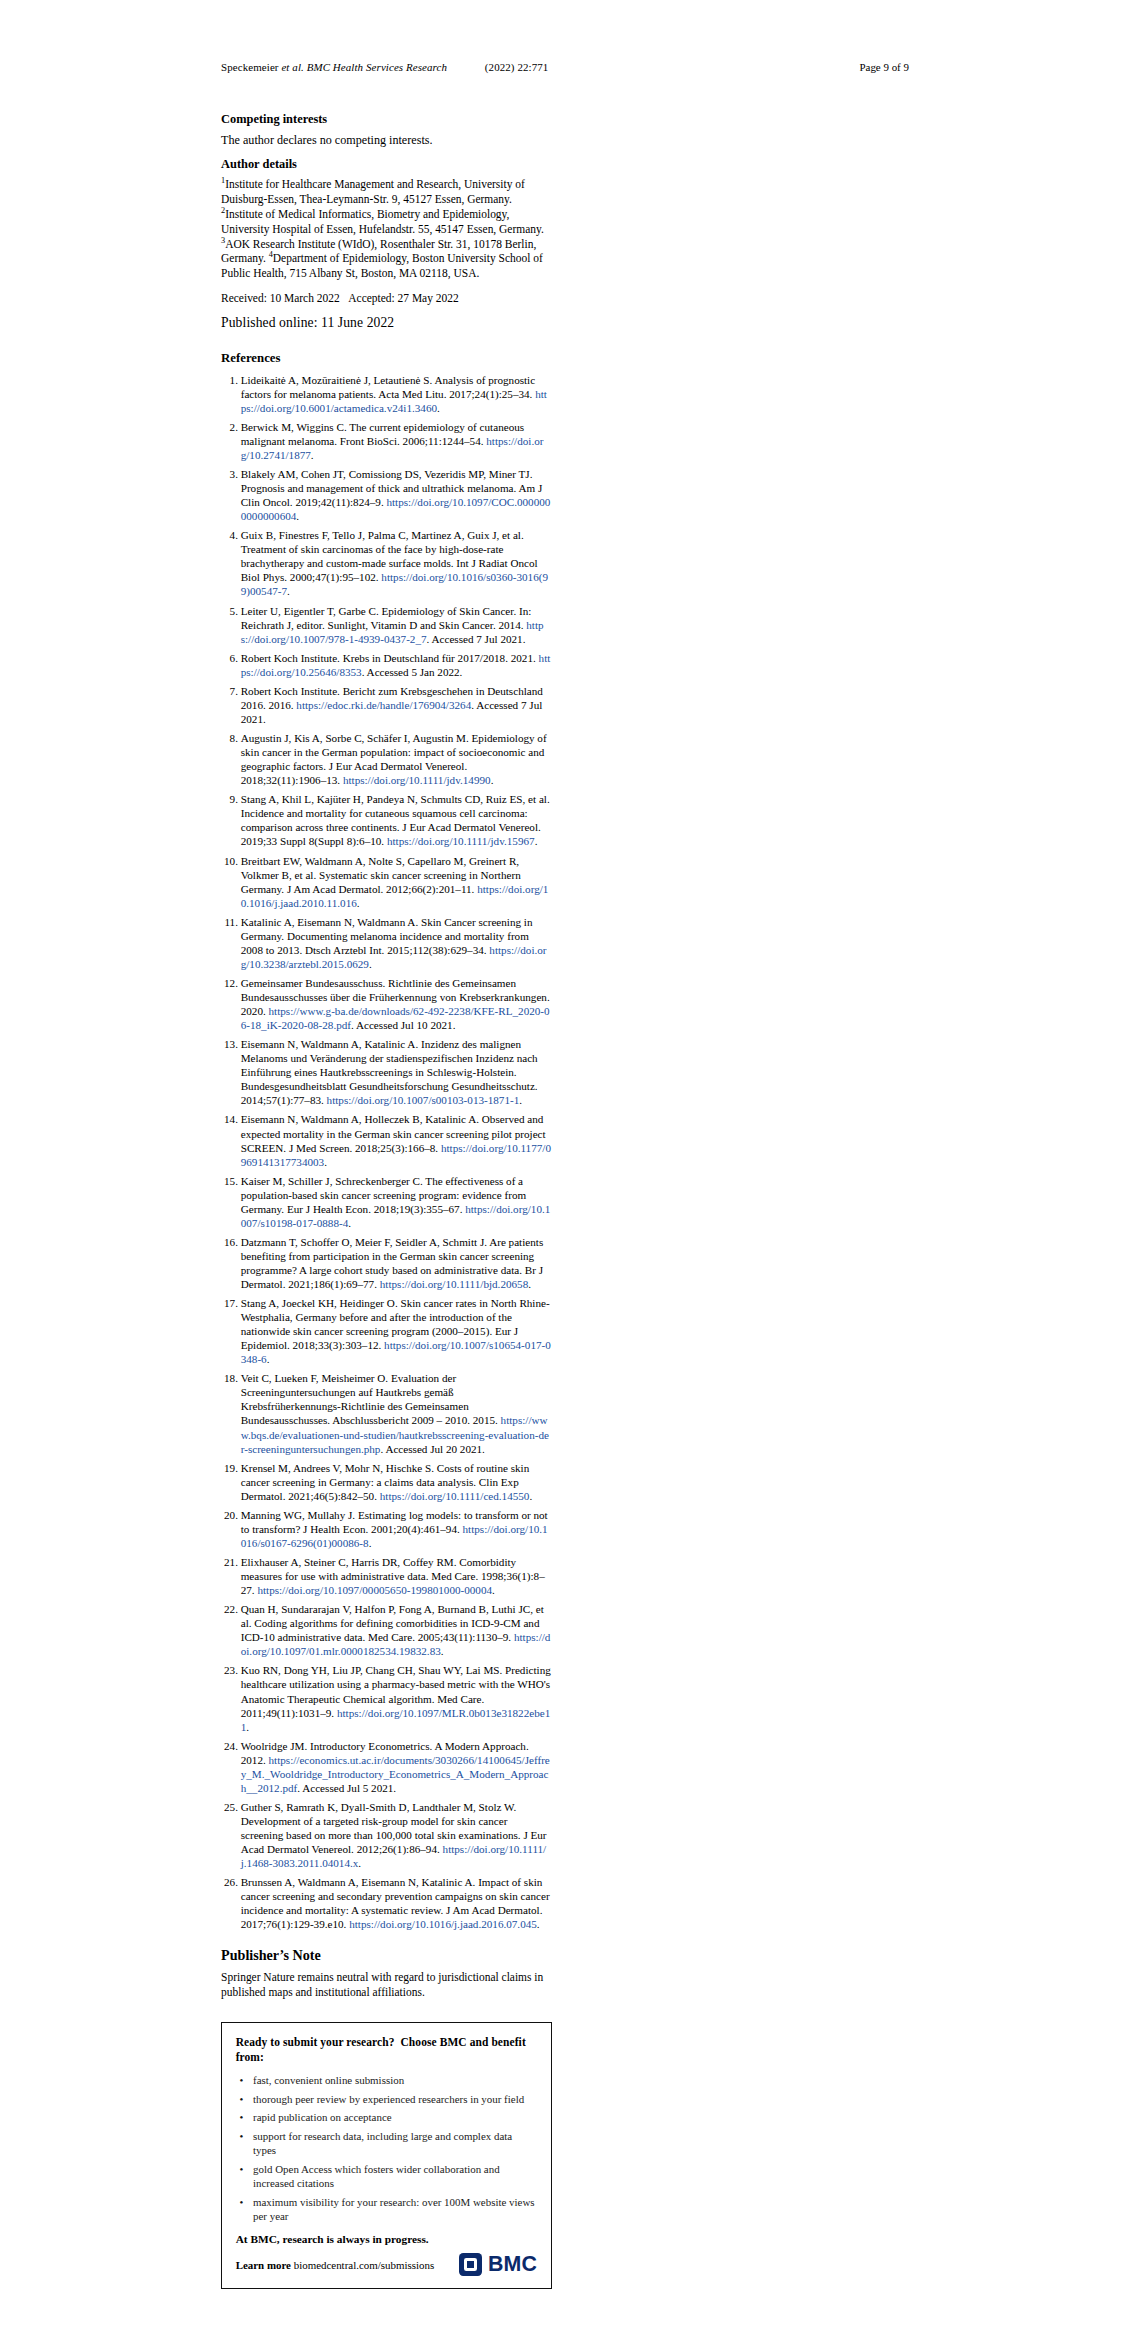Speckemeier et al. BMC Health Services Research(2022) 22:771
Page 9 of 9
Competing interests
The author declares no competing interests.
Author details
1Institute for Healthcare Management and Research, University of Duisburg-Essen, Thea-Leymann-Str. 9, 45127 Essen, Germany. 2Institute of Medical Informatics, Biometry and Epidemiology, University Hospital of Essen, Hufelandstr. 55, 45147 Essen, Germany. 3AOK Research Institute (WIdO), Rosenthaler Str. 31, 10178 Berlin, Germany. 4Department of Epidemiology, Boston University School of Public Health, 715 Albany St, Boston, MA 02118, USA.
Received: 10 March 2022 Accepted: 27 May 2022
Published online: 11 June 2022
References
Lideikaitė A, Mozūraitienė J, Letautienė S. Analysis of prognostic factors for melanoma patients. Acta Med Litu. 2017;24(1):25–34. https://doi.org/10.6001/actamedica.v24i1.3460.
Berwick M, Wiggins C. The current epidemiology of cutaneous malignant melanoma. Front BioSci. 2006;11:1244–54. https://doi.org/10.2741/1877.
Blakely AM, Cohen JT, Comissiong DS, Vezeridis MP, Miner TJ. Prognosis and management of thick and ultrathick melanoma. Am J Clin Oncol. 2019;42(11):824–9. https://doi.org/10.1097/COC.0000000000000604.
Guix B, Finestres F, Tello J, Palma C, Martinez A, Guix J, et al. Treatment of skin carcinomas of the face by high-dose-rate brachytherapy and custom-made surface molds. Int J Radiat Oncol Biol Phys. 2000;47(1):95–102. https://doi.org/10.1016/s0360-3016(99)00547-7.
Leiter U, Eigentler T, Garbe C. Epidemiology of Skin Cancer. In: Reichrath J, editor. Sunlight, Vitamin D and Skin Cancer. 2014. https://doi.org/10.1007/978-1-4939-0437-2_7. Accessed 7 Jul 2021.
Robert Koch Institute. Krebs in Deutschland für 2017/2018. 2021. https://doi.org/10.25646/8353. Accessed 5 Jan 2022.
Robert Koch Institute. Bericht zum Krebsgeschehen in Deutschland 2016. 2016. https://edoc.rki.de/handle/176904/3264. Accessed 7 Jul 2021.
Augustin J, Kis A, Sorbe C, Schäfer I, Augustin M. Epidemiology of skin cancer in the German population: impact of socioeconomic and geographic factors. J Eur Acad Dermatol Venereol. 2018;32(11):1906–13. https://doi.org/10.1111/jdv.14990.
Stang A, Khil L, Kajüter H, Pandeya N, Schmults CD, Ruiz ES, et al. Incidence and mortality for cutaneous squamous cell carcinoma: comparison across three continents. J Eur Acad Dermatol Venereol. 2019;33 Suppl 8(Suppl 8):6–10. https://doi.org/10.1111/jdv.15967.
Breitbart EW, Waldmann A, Nolte S, Capellaro M, Greinert R, Volkmer B, et al. Systematic skin cancer screening in Northern Germany. J Am Acad Dermatol. 2012;66(2):201–11. https://doi.org/10.1016/j.jaad.2010.11.016.
Katalinic A, Eisemann N, Waldmann A. Skin Cancer screening in Germany. Documenting melanoma incidence and mortality from 2008 to 2013. Dtsch Arztebl Int. 2015;112(38):629–34. https://doi.org/10.3238/arztebl.2015.0629.
Gemeinsamer Bundesausschuss. Richtlinie des Gemeinsamen Bundesausschusses über die Früherkennung von Krebserkrankungen. 2020. https://www.g-ba.de/downloads/62-492-2238/KFE-RL_2020-06-18_iK-2020-08-28.pdf. Accessed Jul 10 2021.
Eisemann N, Waldmann A, Katalinic A. Inzidenz des malignen Melanoms und Veränderung der stadienspezifischen Inzidenz nach Einführung eines Hautkrebsscreenings in Schleswig-Holstein. Bundesgesundheitsblatt Gesundheitsforschung Gesundheitsschutz. 2014;57(1):77–83. https://doi.org/10.1007/s00103-013-1871-1.
Eisemann N, Waldmann A, Holleczek B, Katalinic A. Observed and expected mortality in the German skin cancer screening pilot project SCREEN. J Med Screen. 2018;25(3):166–8. https://doi.org/10.1177/0969141317734003.
Kaiser M, Schiller J, Schreckenberger C. The effectiveness of a population-based skin cancer screening program: evidence from Germany. Eur J Health Econ. 2018;19(3):355–67. https://doi.org/10.1007/s10198-017-0888-4.
Datzmann T, Schoffer O, Meier F, Seidler A, Schmitt J. Are patients benefiting from participation in the German skin cancer screening programme? A large cohort study based on administrative data. Br J Dermatol. 2021;186(1):69–77. https://doi.org/10.1111/bjd.20658.
Stang A, Joeckel KH, Heidinger O. Skin cancer rates in North Rhine-Westphalia, Germany before and after the introduction of the nationwide skin cancer screening program (2000–2015). Eur J Epidemiol. 2018;33(3):303–12. https://doi.org/10.1007/s10654-017-0348-6.
Veit C, Lueken F, Meisheimer O. Evaluation der Screeninguntersuchungen auf Hautkrebs gemäß Krebsfrüherkennungs-Richtlinie des Gemeinsamen Bundesausschusses. Abschlussbericht 2009 – 2010. 2015. https://www.bqs.de/evaluationen-und-studien/hautkrebsscreening-evaluation-der-screeninguntersuchungen.php. Accessed Jul 20 2021.
Krensel M, Andrees V, Mohr N, Hischke S. Costs of routine skin cancer screening in Germany: a claims data analysis. Clin Exp Dermatol. 2021;46(5):842–50. https://doi.org/10.1111/ced.14550.
Manning WG, Mullahy J. Estimating log models: to transform or not to transform? J Health Econ. 2001;20(4):461–94. https://doi.org/10.1016/s0167-6296(01)00086-8.
Elixhauser A, Steiner C, Harris DR, Coffey RM. Comorbidity measures for use with administrative data. Med Care. 1998;36(1):8–27. https://doi.org/10.1097/00005650-199801000-00004.
Quan H, Sundararajan V, Halfon P, Fong A, Burnand B, Luthi JC, et al. Coding algorithms for defining comorbidities in ICD-9-CM and ICD-10 administrative data. Med Care. 2005;43(11):1130–9. https://doi.org/10.1097/01.mlr.0000182534.19832.83.
Kuo RN, Dong YH, Liu JP, Chang CH, Shau WY, Lai MS. Predicting healthcare utilization using a pharmacy-based metric with the WHO's Anatomic Therapeutic Chemical algorithm. Med Care. 2011;49(11):1031–9. https://doi.org/10.1097/MLR.0b013e31822ebe11.
Woolridge JM. Introductory Econometrics. A Modern Approach. 2012. https://economics.ut.ac.ir/documents/3030266/14100645/Jeffrey_M._Wooldridge_Introductory_Econometrics_A_Modern_Approach__2012.pdf. Accessed Jul 5 2021.
Guther S, Ramrath K, Dyall-Smith D, Landthaler M, Stolz W. Development of a targeted risk-group model for skin cancer screening based on more than 100,000 total skin examinations. J Eur Acad Dermatol Venereol. 2012;26(1):86–94. https://doi.org/10.1111/j.1468-3083.2011.04014.x.
Brunssen A, Waldmann A, Eisemann N, Katalinic A. Impact of skin cancer screening and secondary prevention campaigns on skin cancer incidence and mortality: A systematic review. J Am Acad Dermatol. 2017;76(1):129-39.e10. https://doi.org/10.1016/j.jaad.2016.07.045.
Publisher’s Note
Springer Nature remains neutral with regard to jurisdictional claims in published maps and institutional affiliations.
Ready to submit your research? Choose BMC and benefit from:
fast, convenient online submission
thorough peer review by experienced researchers in your field
rapid publication on acceptance
support for research data, including large and complex data types
gold Open Access which fosters wider collaboration and increased citations
maximum visibility for your research: over 100M website views per year
At BMC, research is always in progress.
Learn more biomedcentral.com/submissions
BMC